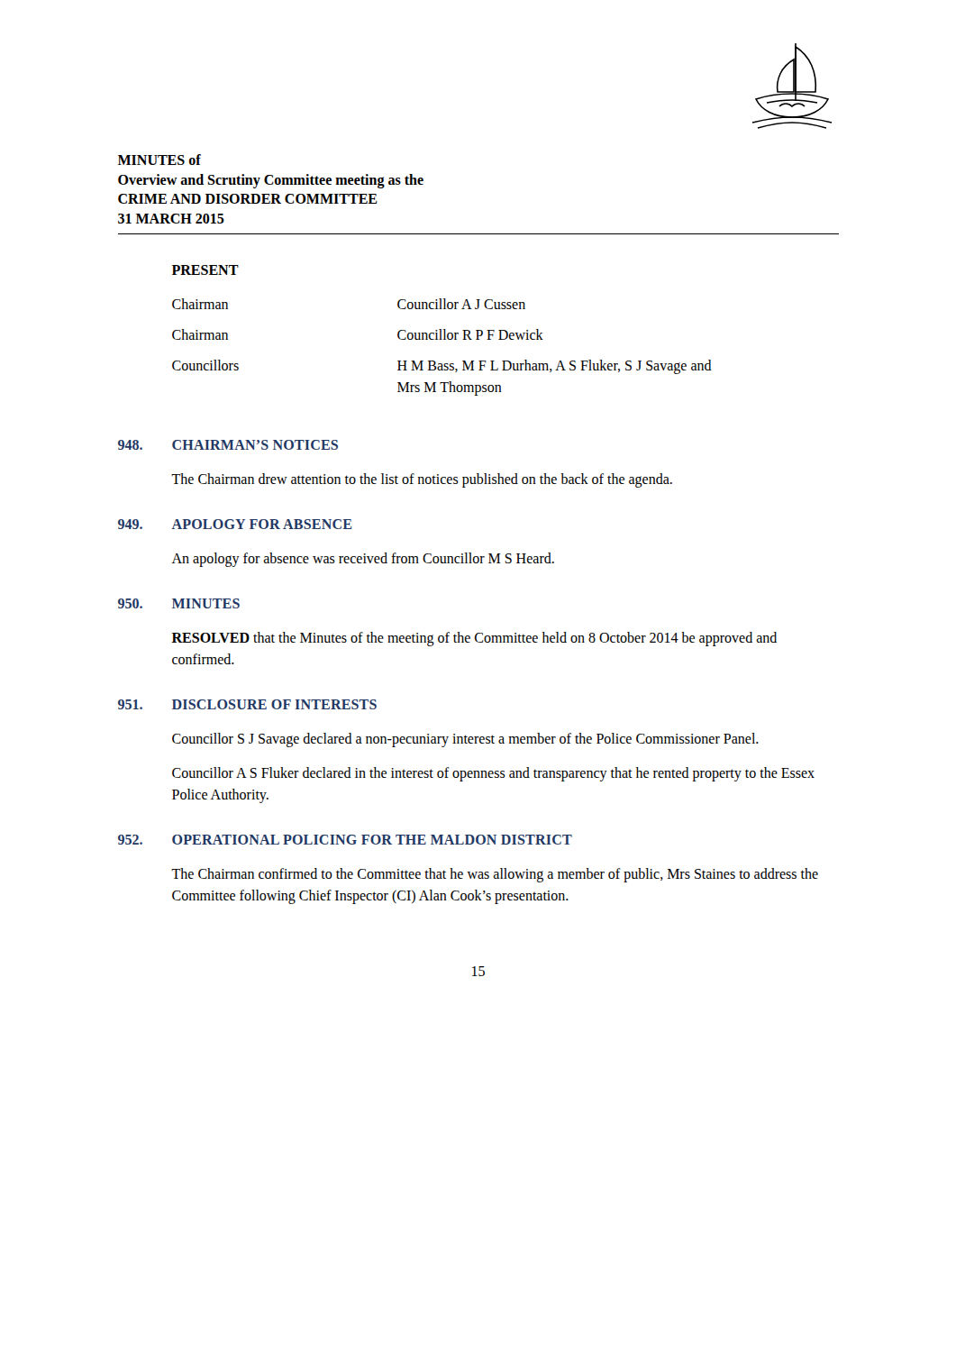MINUTES of
Overview and Scrutiny Committee meeting as the
CRIME AND DISORDER COMMITTEE
31 MARCH 2015
PRESENT
| Chairman | Councillor A J Cussen |
| Chairman | Councillor R P F Dewick |
| Councillors | H M Bass, M F L Durham, A S Fluker, S J Savage and Mrs M Thompson |
948.
Chairman’s Notices
The Chairman drew attention to the list of notices published on the back of the agenda.
949.
Apology for Absence
An apology for absence was received from Councillor M S Heard.
950.
Minutes
RESOLVED that the Minutes of the meeting of the Committee held on 8 October 2014 be approved and confirmed.
951.
Disclosure of Interests
Councillor S J Savage declared a non-pecuniary interest a member of the Police Commissioner Panel.
Councillor A S Fluker declared in the interest of openness and transparency that he rented property to the Essex Police Authority.
952.
Operational Policing for the Maldon District
The Chairman confirmed to the Committee that he was allowing a member of public, Mrs Staines to address the Committee following Chief Inspector (CI) Alan Cook’s presentation.
15